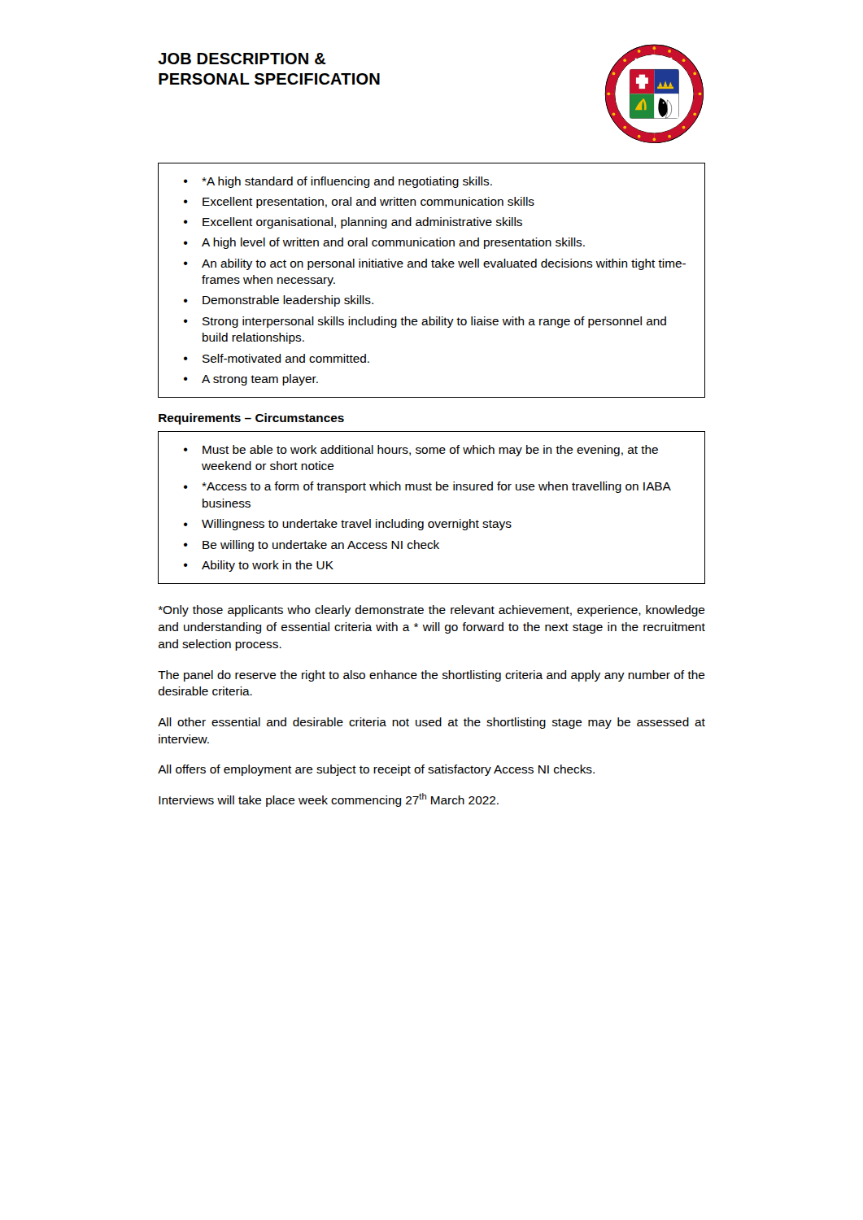JOB DESCRIPTION &
PERSONAL SPECIFICATION
A · B · A I R E L A N D
*A high standard of influencing and negotiating skills.
Excellent presentation, oral and written communication skills
Excellent organisational, planning and administrative skills
A high level of written and oral communication and presentation skills.
An ability to act on personal initiative and take well evaluated decisions within tight time-frames when necessary.
Demonstrable leadership skills.
Strong interpersonal skills including the ability to liaise with a range of personnel and build relationships.
Self-motivated and committed.
A strong team player.
Requirements – Circumstances
Must be able to work additional hours, some of which may be in the evening, at the weekend or short notice
*Access to a form of transport which must be insured for use when travelling on IABA business
Willingness to undertake travel including overnight stays
Be willing to undertake an Access NI check
Ability to work in the UK
*Only those applicants who clearly demonstrate the relevant achievement, experience, knowledge and understanding of essential criteria with a * will go forward to the next stage in the recruitment and selection process.
The panel do reserve the right to also enhance the shortlisting criteria and apply any number of the desirable criteria.
All other essential and desirable criteria not used at the shortlisting stage may be assessed at interview.
All offers of employment are subject to receipt of satisfactory Access NI checks.
Interviews will take place week commencing 27th March 2022.